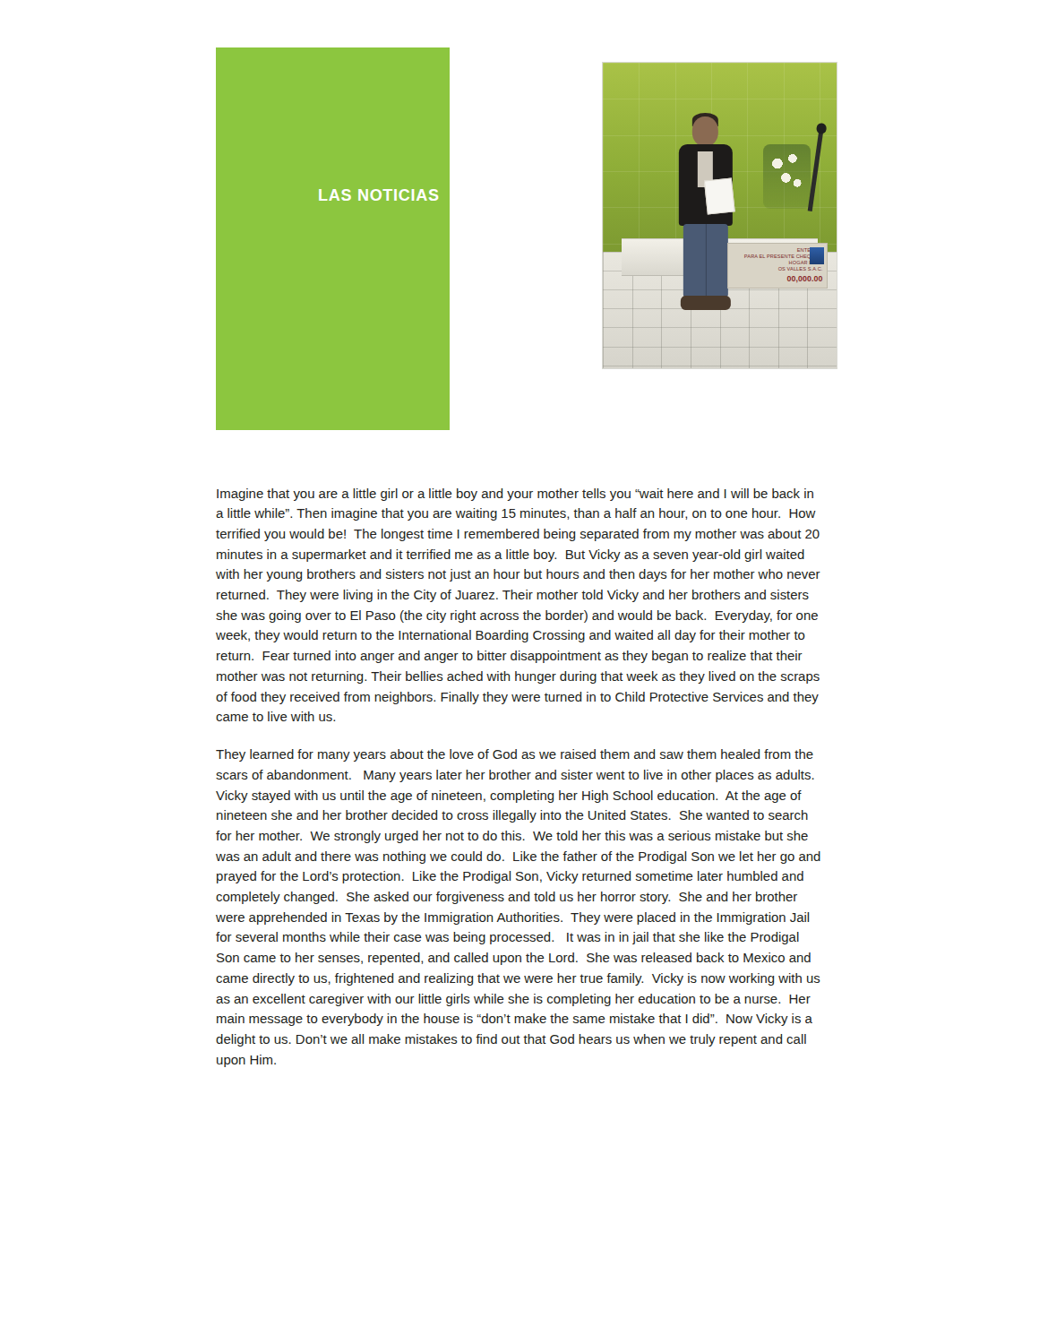Lirio Las Noticias
ENTES DE
PARA EL PRESENTE CHEQUE A
HOGAR LIRIO
OS VALLES S.A.C. 00,000.00
Imagine that you are a little girl or a little boy and your mother tells you “wait here and I will be back in a little while”. Then imagine that you are waiting 15 minutes, than a half an hour, on to one hour. How terrified you would be! The longest time I remembered being separated from my mother was about 20 minutes in a supermarket and it terrified me as a little boy. But Vicky as a seven year-old girl waited with her young brothers and sisters not just an hour but hours and then days for her mother who never returned. They were living in the City of Juarez. Their mother told Vicky and her brothers and sisters she was going over to El Paso (the city right across the border) and would be back. Everyday, for one week, they would return to the International Boarding Crossing and waited all day for their mother to return. Fear turned into anger and anger to bitter disappointment as they began to realize that their mother was not returning. Their bellies ached with hunger during that week as they lived on the scraps of food they received from neighbors. Finally they were turned in to Child Protective Services and they came to live with us.
They learned for many years about the love of God as we raised them and saw them healed from the scars of abandonment. Many years later her brother and sister went to live in other places as adults. Vicky stayed with us until the age of nineteen, completing her High School education. At the age of nineteen she and her brother decided to cross illegally into the United States. She wanted to search for her mother. We strongly urged her not to do this. We told her this was a serious mistake but she was an adult and there was nothing we could do. Like the father of the Prodigal Son we let her go and prayed for the Lord’s protection. Like the Prodigal Son, Vicky returned sometime later humbled and completely changed. She asked our forgiveness and told us her horror story. She and her brother were apprehended in Texas by the Immigration Authorities. They were placed in the Immigration Jail for several months while their case was being processed. It was in in jail that she like the Prodigal Son came to her senses, repented, and called upon the Lord. She was released back to Mexico and came directly to us, frightened and realizing that we were her true family. Vicky is now working with us as an excellent caregiver with our little girls while she is completing her education to be a nurse. Her main message to everybody in the house is “don’t make the same mistake that I did”. Now Vicky is a delight to us. Don’t we all make mistakes to find out that God hears us when we truly repent and call upon Him.